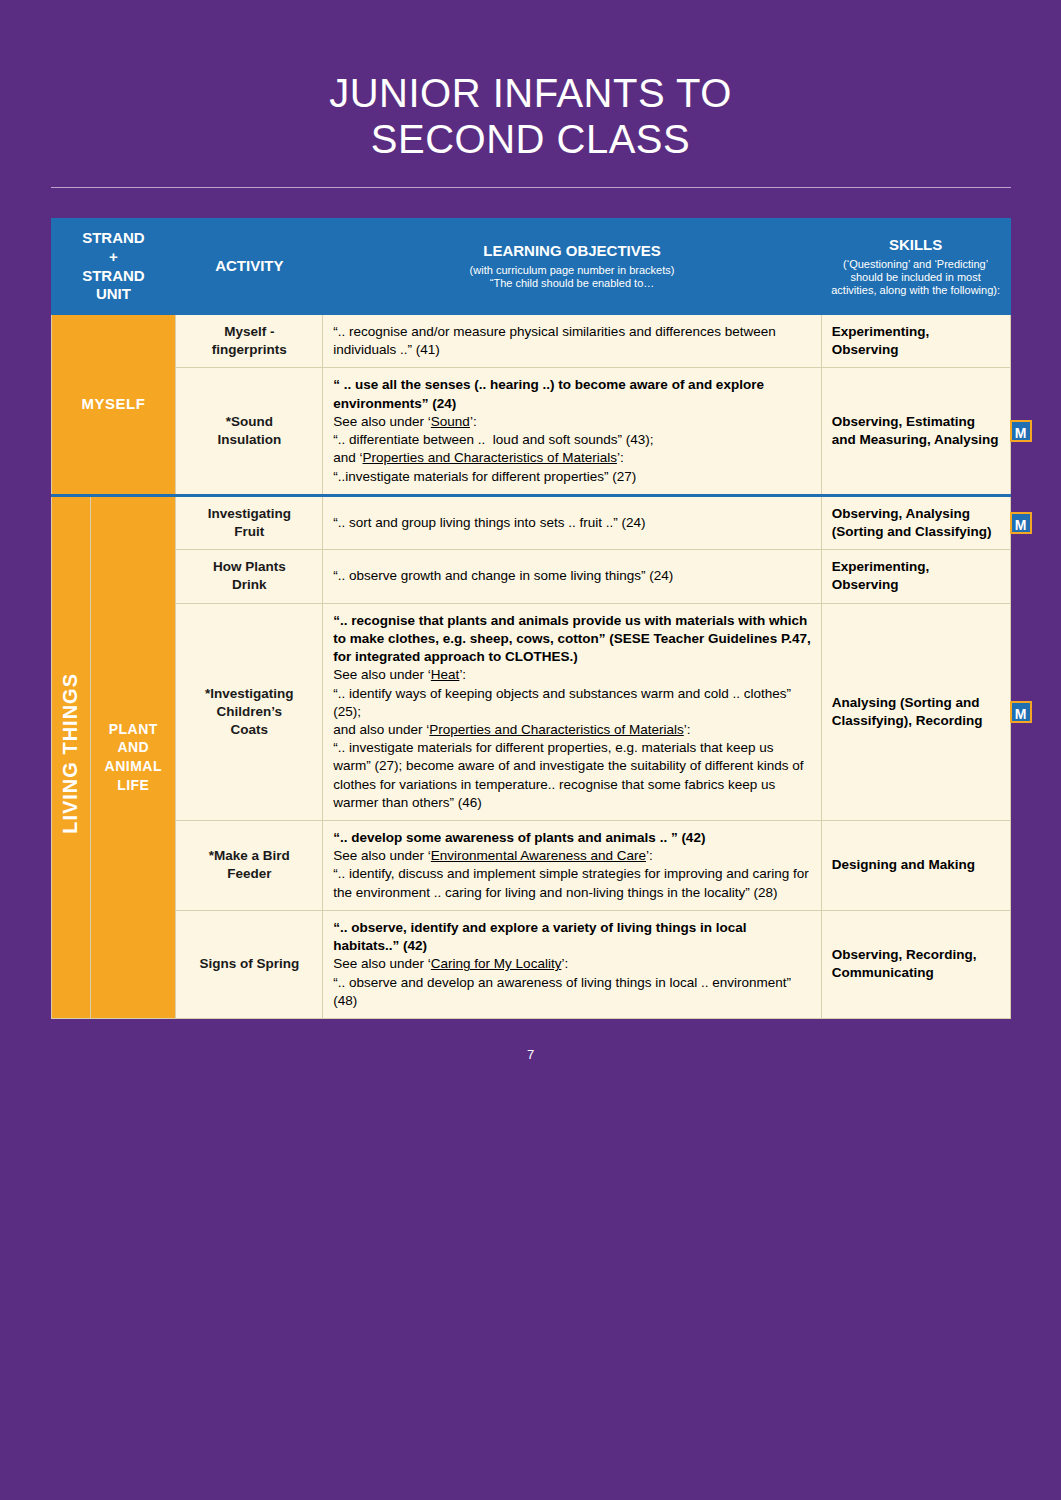JUNIOR INFANTS TO
SECOND CLASS
| STRAND + STRAND UNIT | ACTIVITY | LEARNING OBJECTIVES (with curriculum page number in brackets) “The child should be enabled to… | SKILLS (‘Questioning’ and ‘Predicting’ should be included in most activities, along with the following): |
| --- | --- | --- | --- |
| MYSELF | Myself - fingerprints | “.. recognise and/or measure physical similarities and differences between individuals ..” (41) | Experimenting, Observing |
| *Sound Insulation | “ .. use all the senses (.. hearing ..) to become aware of and explore environments” (24) See also under ‘ Sound ’: “.. differentiate between .. loud and soft sounds” (43); and ‘ Properties and Characteristics of Materials ’: “..investigate materials for different properties” (27) | Observing, Estimating and Measuring, Analysing M |
| LIVING THINGS | PLANT AND ANIMAL LIFE | Investigating Fruit | “.. sort and group living things into sets .. fruit ..” (24) | Observing, Analysing (Sorting and Classifying) M |
| How Plants Drink | “.. observe growth and change in some living things” (24) | Experimenting, Observing |
| *Investigating Children’s Coats | “.. recognise that plants and animals provide us with materials with which to make clothes, e.g. sheep, cows, cotton” (SESE Teacher Guidelines P.47, for integrated approach to CLOTHES.) See also under ‘ Heat ’: “.. identify ways of keeping objects and substances warm and cold .. clothes” (25); and also under ‘ Properties and Characteristics of Materials ’: “.. investigate materials for different properties, e.g. materials that keep us warm” (27); become aware of and investigate the suitability of different kinds of clothes for variations in temperature.. recognise that some fabrics keep us warmer than others” (46) | Analysing (Sorting and Classifying), Recording M |
| *Make a Bird Feeder | “.. develop some awareness of plants and animals .. ” (42) See also under ‘ Environmental Awareness and Care ’: “.. identify, discuss and implement simple strategies for improving and caring for the environment .. caring for living and non-living things in the locality” (28) | Designing and Making |
| Signs of Spring | “.. observe, identify and explore a variety of living things in local habitats..” (42) See also under ‘ Caring for My Locality ’: “.. observe and develop an awareness of living things in local .. environment” (48) | Observing, Recording, Communicating |
7